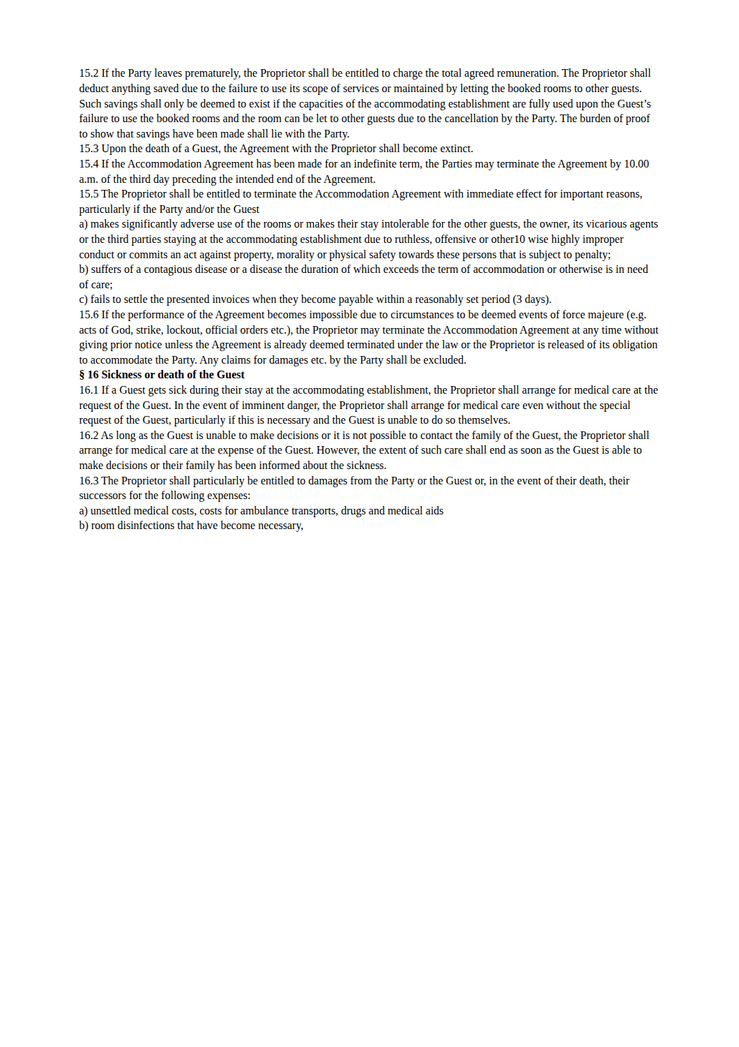15.2 If the Party leaves prematurely, the Proprietor shall be entitled to charge the total agreed remuneration. The Proprietor shall deduct anything saved due to the failure to use its scope of services or maintained by letting the booked rooms to other guests. Such savings shall only be deemed to exist if the capacities of the accommodating establishment are fully used upon the Guest’s failure to use the booked rooms and the room can be let to other guests due to the cancellation by the Party. The burden of proof to show that savings have been made shall lie with the Party.
15.3 Upon the death of a Guest, the Agreement with the Proprietor shall become extinct.
15.4 If the Accommodation Agreement has been made for an indefinite term, the Parties may terminate the Agreement by 10.00 a.m. of the third day preceding the intended end of the Agreement.
15.5 The Proprietor shall be entitled to terminate the Accommodation Agreement with immediate effect for important reasons, particularly if the Party and/or the Guest
a) makes significantly adverse use of the rooms or makes their stay intolerable for the other guests, the owner, its vicarious agents or the third parties staying at the accommodating establishment due to ruthless, offensive or other10 wise highly improper conduct or commits an act against property, morality or physical safety towards these persons that is subject to penalty;
b) suffers of a contagious disease or a disease the duration of which exceeds the term of accommodation or otherwise is in need of care;
c) fails to settle the presented invoices when they become payable within a reasonably set period (3 days).
15.6 If the performance of the Agreement becomes impossible due to circumstances to be deemed events of force majeure (e.g. acts of God, strike, lockout, official orders etc.), the Proprietor may terminate the Accommodation Agreement at any time without giving prior notice unless the Agreement is already deemed terminated under the law or the Proprietor is released of its obligation to accommodate the Party. Any claims for damages etc. by the Party shall be excluded.
§ 16 Sickness or death of the Guest
16.1 If a Guest gets sick during their stay at the accommodating establishment, the Proprietor shall arrange for medical care at the request of the Guest. In the event of imminent danger, the Proprietor shall arrange for medical care even without the special request of the Guest, particularly if this is necessary and the Guest is unable to do so themselves.
16.2 As long as the Guest is unable to make decisions or it is not possible to contact the family of the Guest, the Proprietor shall arrange for medical care at the expense of the Guest. However, the extent of such care shall end as soon as the Guest is able to make decisions or their family has been informed about the sickness.
16.3 The Proprietor shall particularly be entitled to damages from the Party or the Guest or, in the event of their death, their successors for the following expenses:
a) unsettled medical costs, costs for ambulance transports, drugs and medical aids
b) room disinfections that have become necessary,